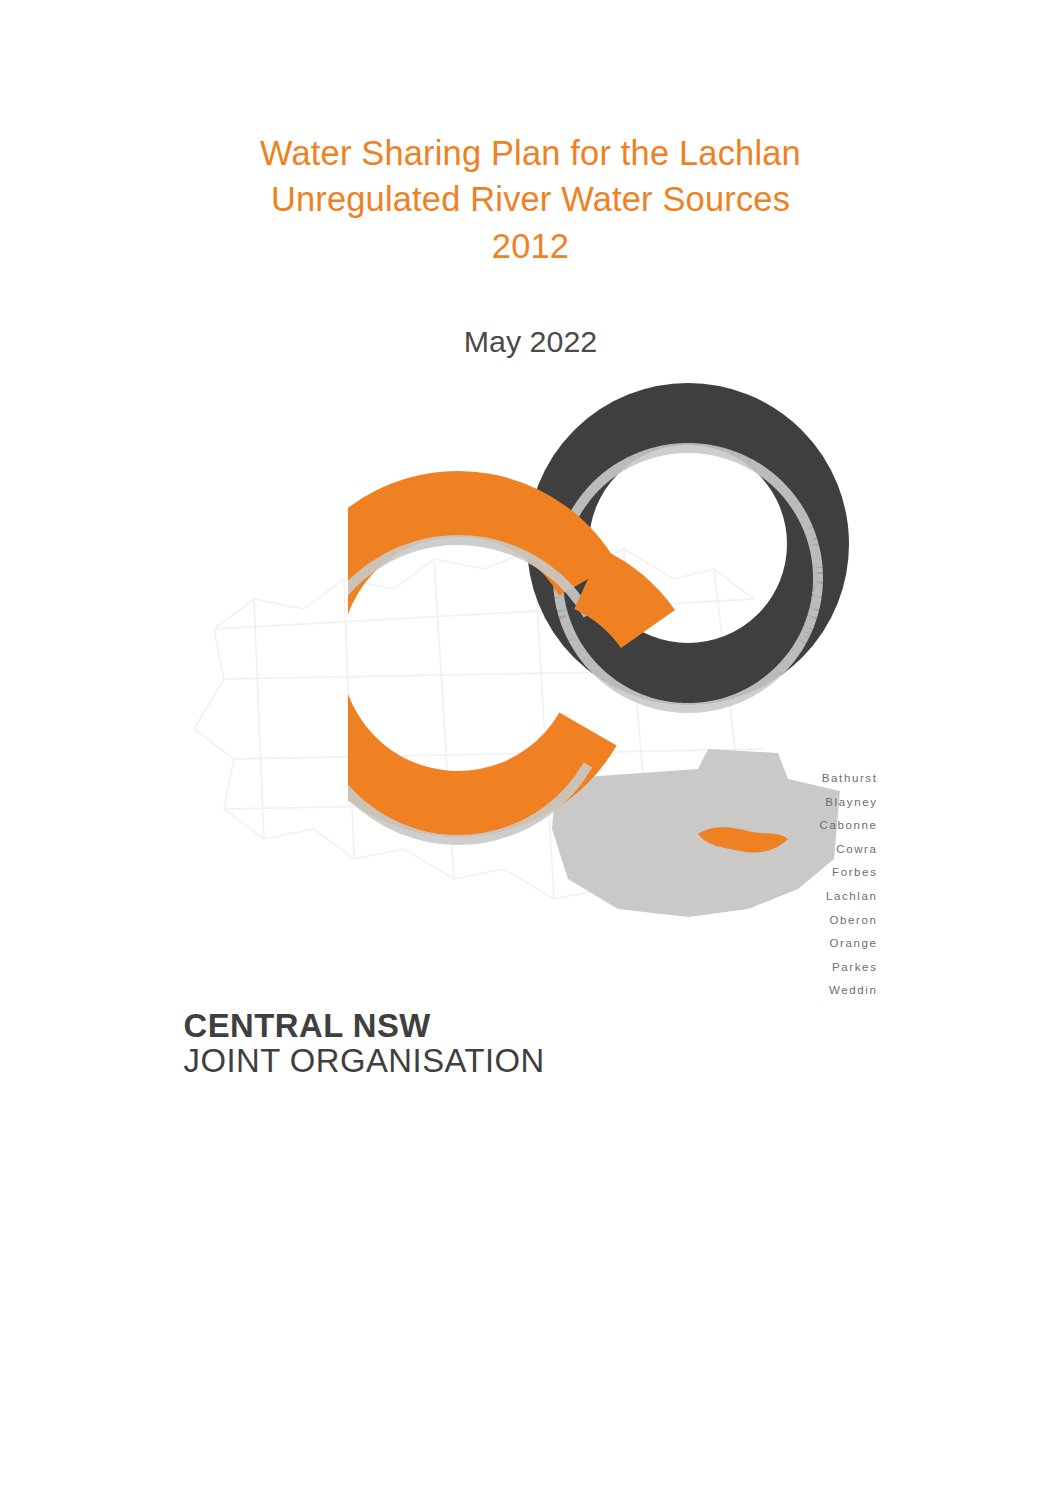Water Sharing Plan for the Lachlan Unregulated River Water Sources 2012
May 2022
Bathurst Blayney Cabonne Cowra Forbes Lachlan Oberon Orange Parkes Weddin
CENTRAL NSW JOINT ORGANISATION